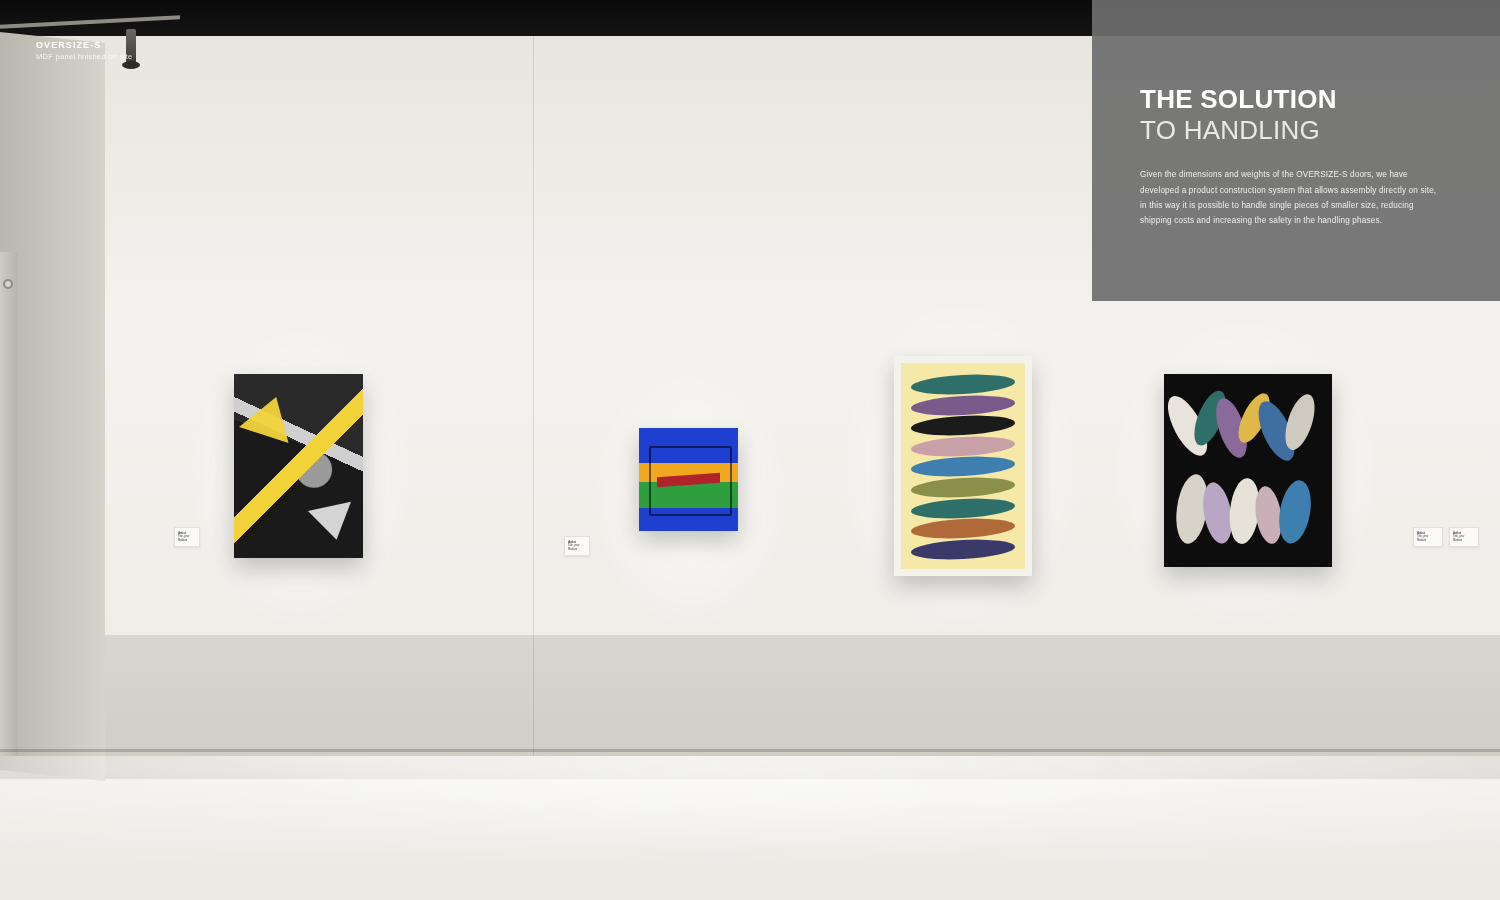Artist Title, year Medium
Artist Title, year Medium
Artist Title, year Medium
Artist Title, year Medium
OVERSIZE-S
MDF panel finished on site
THE SOLUTION TO HANDLING
Given the dimensions and weights of the OVERSIZE-S doors, we have developed a product construction system that allows assembly directly on site, in this way it is possible to handle single pieces of smaller size, reducing shipping costs and increasing the safety in the handling phases.